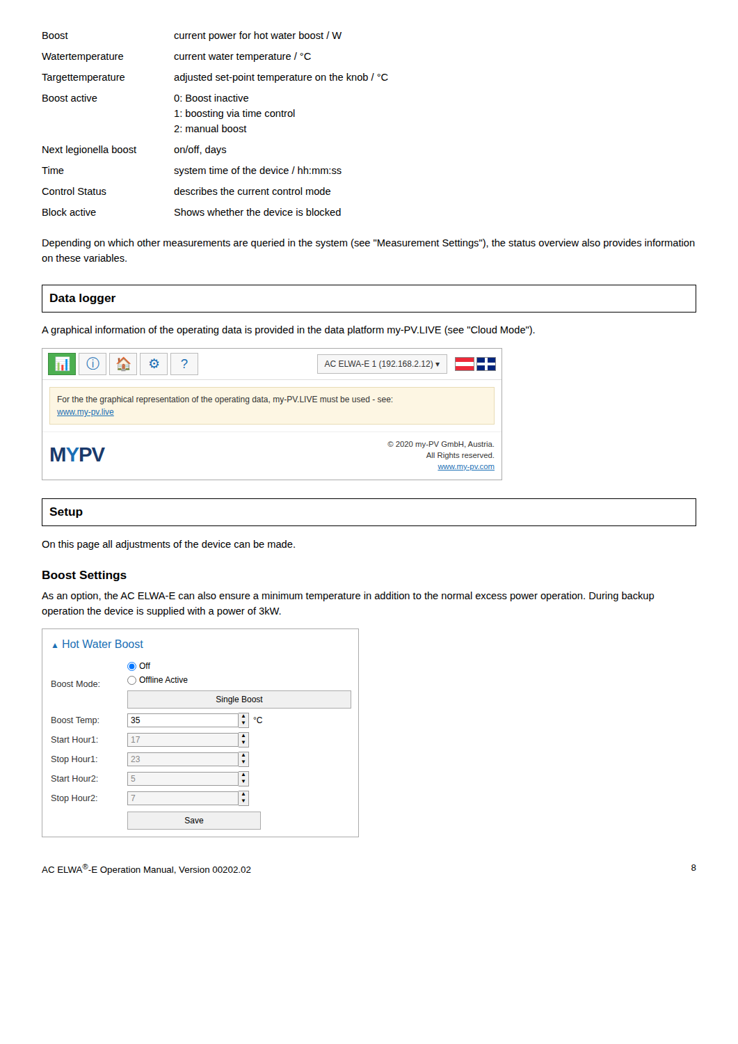Boost
current power for hot water boost / W
Watertemperature
current water temperature / °C
Targettemperature
adjusted set-point temperature on the knob / °C
Boost active
0: Boost inactive 1: boosting via time control 2: manual boost
Next legionella boost
on/off, days
Time
system time of the device / hh:mm:ss
Control Status
describes the current control mode
Block active
Shows whether the device is blocked
Depending on which other measurements are queried in the system (see "Measurement Settings"), the status overview also provides information on these variables.
Data logger
A graphical information of the operating data is provided in the data platform my-PV.LIVE (see "Cloud Mode").
📊
ⓘ
🏠
⚙
?
AC ELWA-E 1 (192.168.2.12) ▾
For the the graphical representation of the operating data, my-PV.LIVE must be used - see:
www.my-pv.live
MYPV
© 2020 my-PV GmbH, Austria.
All Rights reserved.
www.my-pv.com
Setup
On this page all adjustments of the device can be made.
Boost Settings
As an option, the AC ELWA-E can also ensure a minimum temperature in addition to the normal excess power operation. During backup operation the device is supplied with a power of 3kW.
▲Hot Water Boost
Boost Mode:
Off Offline Active
Single Boost
Boost Temp:
▲▼
°C
Start Hour1:
▲▼
Stop Hour1:
▲▼
Start Hour2:
▲▼
Stop Hour2:
▲▼
Save
AC ELWA®-E Operation Manual, Version 00202.02
8